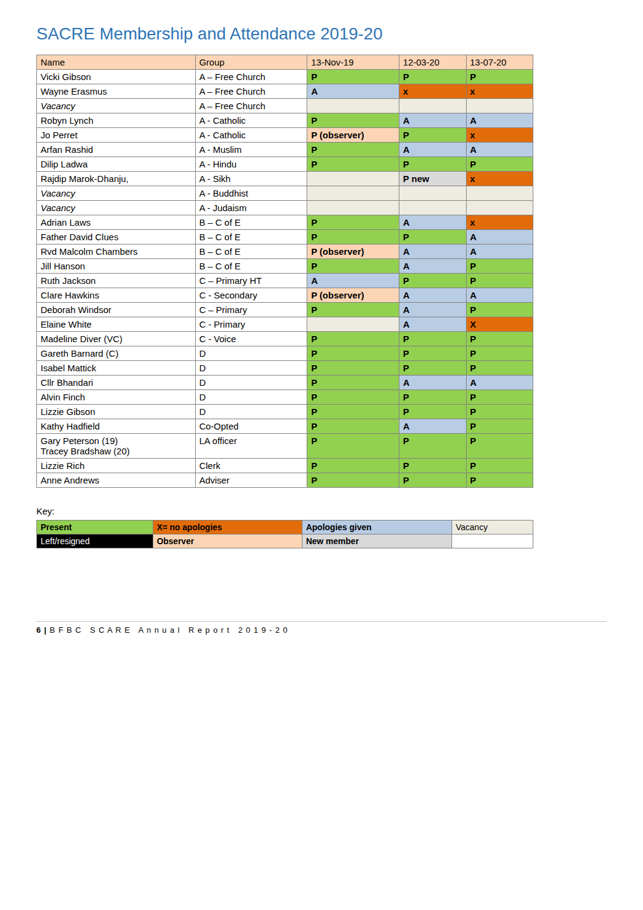SACRE Membership and Attendance 2019-20
| Name | Group | 13-Nov-19 | 12-03-20 | 13-07-20 |
| --- | --- | --- | --- | --- |
| Vicki Gibson | A – Free Church | P | P | P |
| Wayne Erasmus | A – Free Church | A | x | x |
| Vacancy | A – Free Church | | | |
| Robyn Lynch | A - Catholic | P | A | A |
| Jo Perret | A - Catholic | P (observer) | P | x |
| Arfan Rashid | A - Muslim | P | A | A |
| Dilip Ladwa | A - Hindu | P | P | P |
| Rajdip Marok-Dhanju, | A - Sikh | | P new | x |
| Vacancy | A - Buddhist | | | |
| Vacancy | A - Judaism | | | |
| Adrian Laws | B – C of E | P | A | x |
| Father David Clues | B – C of E | P | P | A |
| Rvd Malcolm Chambers | B – C of E | P (observer) | A | A |
| Jill Hanson | B – C of E | P | A | P |
| Ruth Jackson | C – Primary HT | A | P | P |
| Clare Hawkins | C - Secondary | P (observer) | A | A |
| Deborah Windsor | C – Primary | P | A | P |
| Elaine White | C - Primary | | A | X |
| Madeline Diver (VC) | C - Voice | P | P | P |
| Gareth Barnard (C) | D | P | P | P |
| Isabel Mattick | D | P | P | P |
| Cllr Bhandari | D | P | A | A |
| Alvin Finch | D | P | P | P |
| Lizzie Gibson | D | P | P | P |
| Kathy Hadfield | Co-Opted | P | A | P |
| Gary Peterson (19) Tracey Bradshaw (20) | LA officer | P | P | P |
| Lizzie Rich | Clerk | P | P | P |
| Anne Andrews | Adviser | P | P | P |
Key:
| Present | X= no apologies | Apologies given | Vacancy |
| Left/resigned | Observer | New member | |
6 | B F B C S C A R E A n n u a l R e p o r t 2 0 1 9 - 2 0